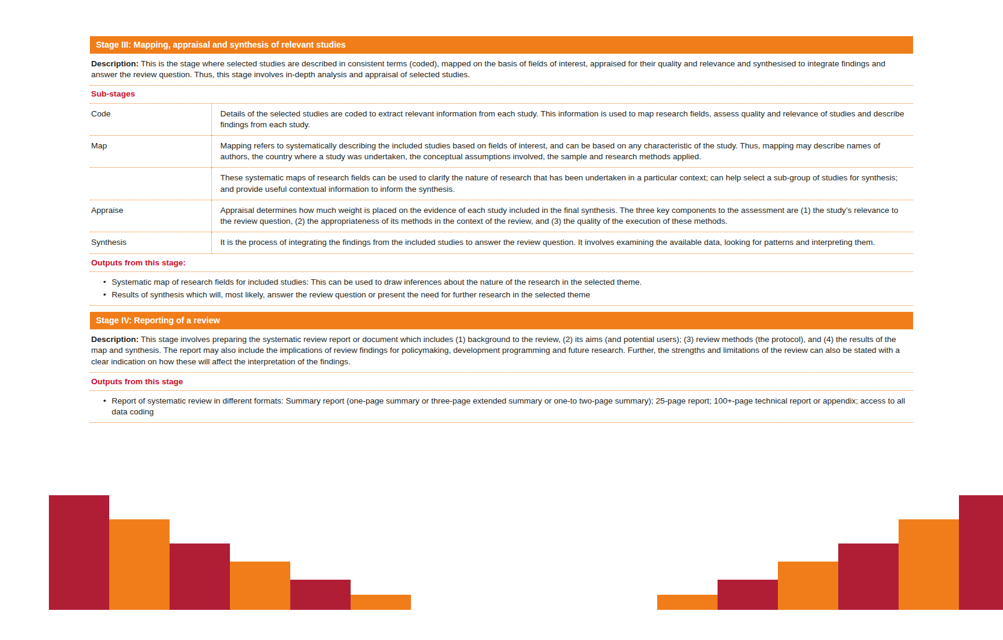Stage III: Mapping, appraisal and synthesis of relevant studies
Description: This is the stage where selected studies are described in consistent terms (coded), mapped on the basis of fields of interest, appraised for their quality and relevance and synthesised to integrate findings and answer the review question. Thus, this stage involves in-depth analysis and appraisal of selected studies.
Sub-stages
| Code | Details of the selected studies are coded to extract relevant information from each study. This information is used to map research fields, assess quality and relevance of studies and describe findings from each study. |
| Map | Mapping refers to systematically describing the included studies based on fields of interest, and can be based on any characteristic of the study. Thus, mapping may describe names of authors, the country where a study was undertaken, the conceptual assumptions involved, the sample and research methods applied. |
| | These systematic maps of research fields can be used to clarify the nature of research that has been undertaken in a particular context; can help select a sub-group of studies for synthesis; and provide useful contextual information to inform the synthesis. |
| Appraise | Appraisal determines how much weight is placed on the evidence of each study included in the final synthesis. The three key components to the assessment are (1) the study’s relevance to the review question, (2) the appropriateness of its methods in the context of the review, and (3) the quality of the execution of these methods. |
| Synthesis | It is the process of integrating the findings from the included studies to answer the review question. It involves examining the available data, looking for patterns and interpreting them. |
Outputs from this stage:
Systematic map of research fields for included studies: This can be used to draw inferences about the nature of the research in the selected theme.
Results of synthesis which will, most likely, answer the review question or present the need for further research in the selected theme
Stage IV: Reporting of a review
Description: This stage involves preparing the systematic review report or document which includes (1) background to the review, (2) its aims (and potential users); (3) review methods (the protocol), and (4) the results of the map and synthesis. The report may also include the implications of review findings for policymaking, development programming and future research. Further, the strengths and limitations of the review can also be stated with a clear indication on how these will affect the interpretation of the findings.
Outputs from this stage
Report of systematic review in different formats: Summary report (one-page summary or three-page extended summary or one-to two-page summary); 25-page report; 100+-page technical report or appendix; access to all data coding